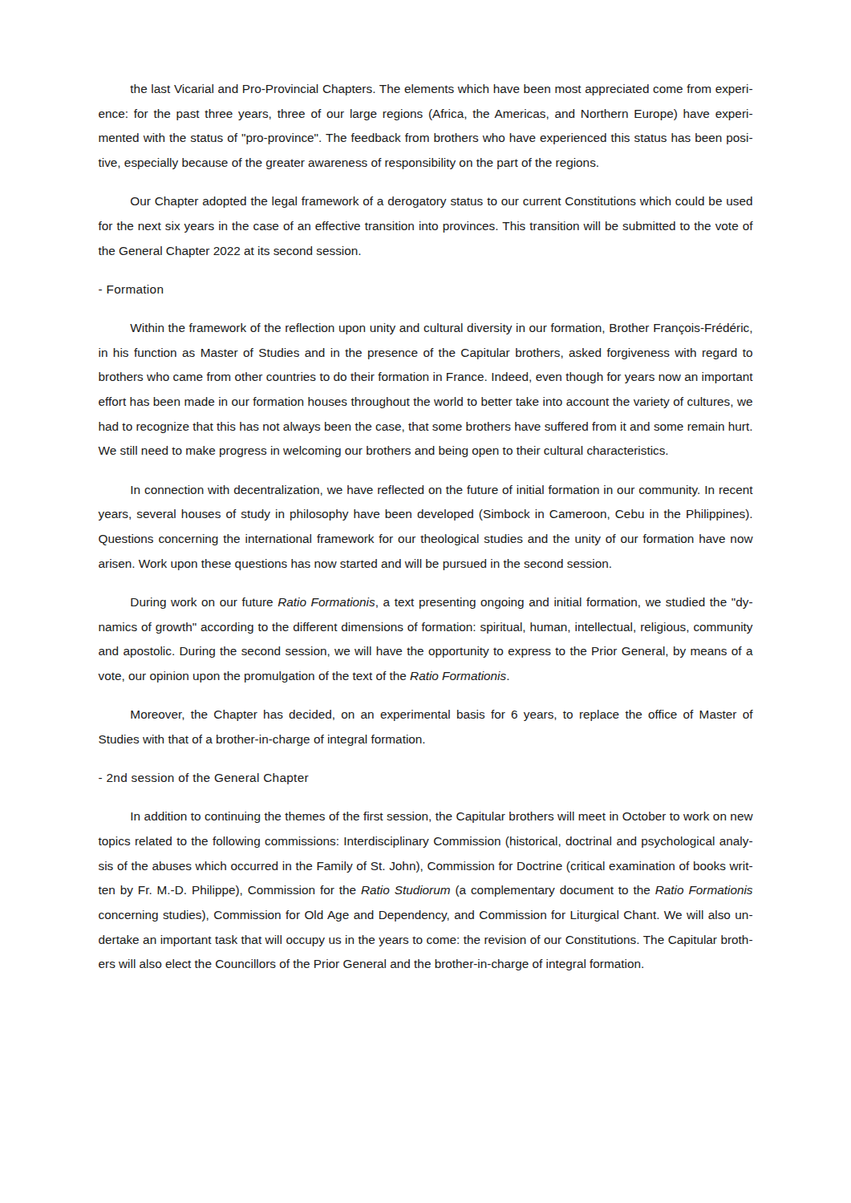the last Vicarial and Pro-Provincial Chapters. The elements which have been most appreciated come from experience: for the past three years, three of our large regions (Africa, the Americas, and Northern Europe) have experimented with the status of "pro-province". The feedback from brothers who have experienced this status has been positive, especially because of the greater awareness of responsibility on the part of the regions.
Our Chapter adopted the legal framework of a derogatory status to our current Constitutions which could be used for the next six years in the case of an effective transition into provinces. This transition will be submitted to the vote of the General Chapter 2022 at its second session.
- Formation
Within the framework of the reflection upon unity and cultural diversity in our formation, Brother François-Frédéric, in his function as Master of Studies and in the presence of the Capitular brothers, asked forgiveness with regard to brothers who came from other countries to do their formation in France. Indeed, even though for years now an important effort has been made in our formation houses throughout the world to better take into account the variety of cultures, we had to recognize that this has not always been the case, that some brothers have suffered from it and some remain hurt. We still need to make progress in welcoming our brothers and being open to their cultural characteristics.
In connection with decentralization, we have reflected on the future of initial formation in our community. In recent years, several houses of study in philosophy have been developed (Simbock in Cameroon, Cebu in the Philippines). Questions concerning the international framework for our theological studies and the unity of our formation have now arisen. Work upon these questions has now started and will be pursued in the second session.
During work on our future Ratio Formationis, a text presenting ongoing and initial formation, we studied the "dynamics of growth" according to the different dimensions of formation: spiritual, human, intellectual, religious, community and apostolic. During the second session, we will have the opportunity to express to the Prior General, by means of a vote, our opinion upon the promulgation of the text of the Ratio Formationis.
Moreover, the Chapter has decided, on an experimental basis for 6 years, to replace the office of Master of Studies with that of a brother-in-charge of integral formation.
- 2nd session of the General Chapter
In addition to continuing the themes of the first session, the Capitular brothers will meet in October to work on new topics related to the following commissions: Interdisciplinary Commission (historical, doctrinal and psychological analysis of the abuses which occurred in the Family of St. John), Commission for Doctrine (critical examination of books written by Fr. M.-D. Philippe), Commission for the Ratio Studiorum (a complementary document to the Ratio Formationis concerning studies), Commission for Old Age and Dependency, and Commission for Liturgical Chant. We will also undertake an important task that will occupy us in the years to come: the revision of our Constitutions. The Capitular brothers will also elect the Councillors of the Prior General and the brother-in-charge of integral formation.